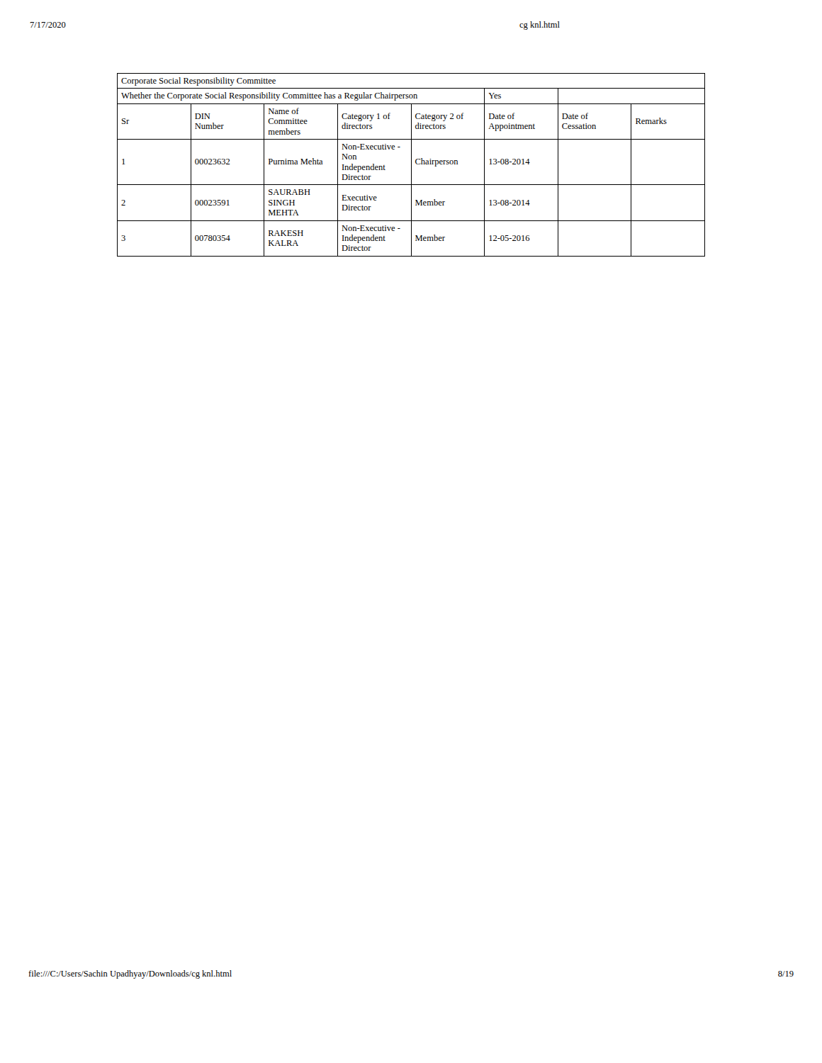7/17/2020
cg knl.html
| Corporate Social Responsibility Committee |
| Whether the Corporate Social Responsibility Committee has a Regular Chairperson | Yes | |
| Sr | DIN Number | Name of Committee members | Category 1 of directors | Category 2 of directors | Date of Appointment | Date of Cessation | Remarks |
| 1 | 00023632 | Purnima Mehta | Non-Executive - Non Independent Director | Chairperson | 13-08-2014 | | |
| 2 | 00023591 | SAURABH SINGH MEHTA | Executive Director | Member | 13-08-2014 | | |
| 3 | 00780354 | RAKESH KALRA | Non-Executive - Independent Director | Member | 12-05-2016 | | |
file:///C:/Users/Sachin Upadhyay/Downloads/cg knl.html
8/19